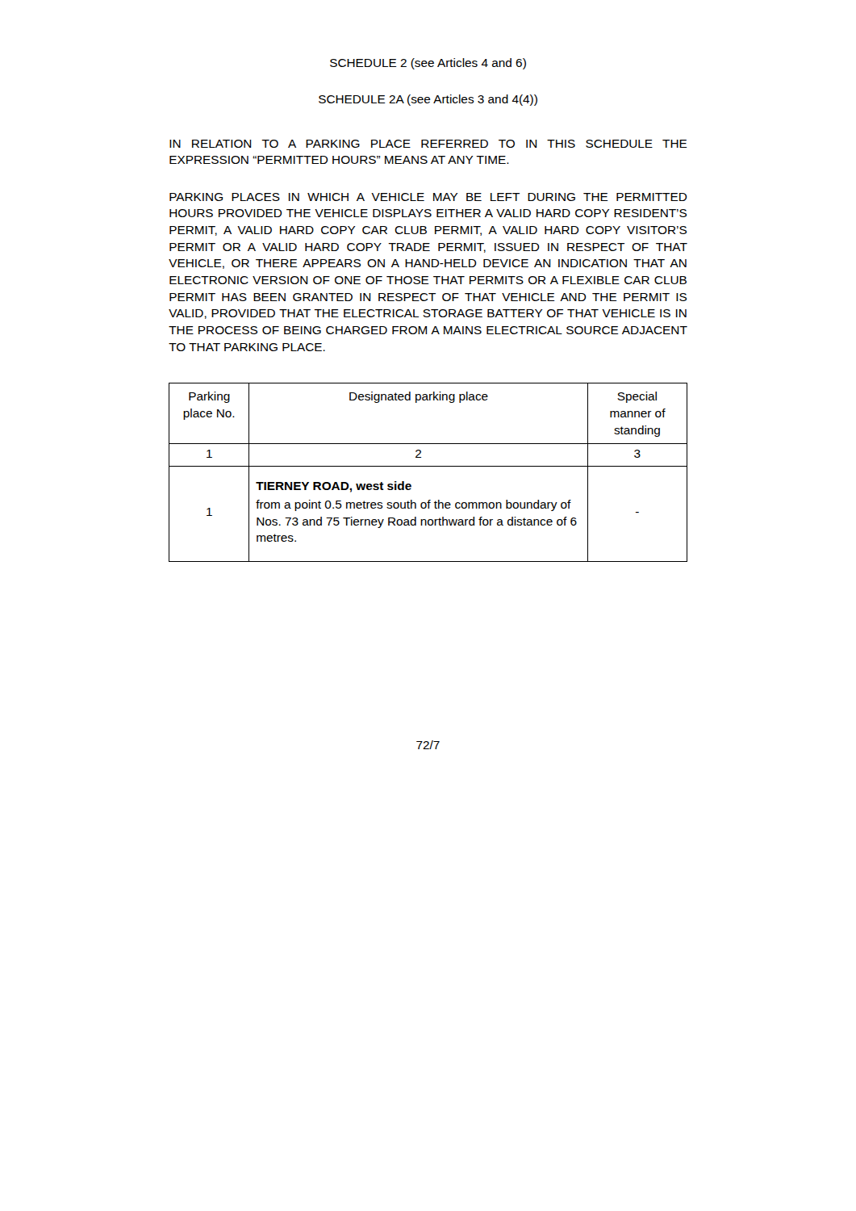SCHEDULE 2 (see Articles 4 and 6)
SCHEDULE 2A (see Articles 3 and 4(4))
IN RELATION TO A PARKING PLACE REFERRED TO IN THIS SCHEDULE THE EXPRESSION “PERMITTED HOURS” MEANS AT ANY TIME.
PARKING PLACES IN WHICH A VEHICLE MAY BE LEFT DURING THE PERMITTED HOURS PROVIDED THE VEHICLE DISPLAYS EITHER A VALID HARD COPY RESIDENT’S PERMIT, A VALID HARD COPY CAR CLUB PERMIT, A VALID HARD COPY VISITOR’S PERMIT OR A VALID HARD COPY TRADE PERMIT, ISSUED IN RESPECT OF THAT VEHICLE, OR THERE APPEARS ON A HAND-HELD DEVICE AN INDICATION THAT AN ELECTRONIC VERSION OF ONE OF THOSE THAT PERMITS OR A FLEXIBLE CAR CLUB PERMIT HAS BEEN GRANTED IN RESPECT OF THAT VEHICLE AND THE PERMIT IS VALID, PROVIDED THAT THE ELECTRICAL STORAGE BATTERY OF THAT VEHICLE IS IN THE PROCESS OF BEING CHARGED FROM A MAINS ELECTRICAL SOURCE ADJACENT TO THAT PARKING PLACE.
| Parking place No. | Designated parking place | Special manner of standing |
| --- | --- | --- |
| 1 | 2 | 3 |
| 1 | TIERNEY ROAD, west side from a point 0.5 metres south of the common boundary of Nos. 73 and 75 Tierney Road northward for a distance of 6 metres. | - |
72/7